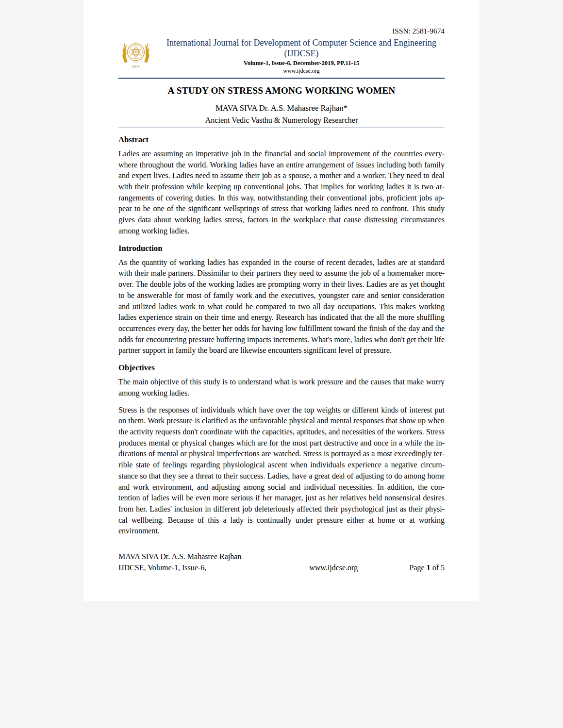ISSN: 2581-9674
IJDCSE
International Journal for Development of Computer Science and Engineering (IJDCSE)
Volume-1, Issue-6, December-2019, PP.11-15
www.ijdcse.org
A STUDY ON STRESS AMONG WORKING WOMEN
MAVA SIVA Dr. A.S. Mahasree Rajhan*
Ancient Vedic Vasthu & Numerology Researcher
Abstract
Ladies are assuming an imperative job in the financial and social improvement of the countries everywhere throughout the world. Working ladies have an entire arrangement of issues including both family and expert lives. Ladies need to assume their job as a spouse, a mother and a worker. They need to deal with their profession while keeping up conventional jobs. That implies for working ladies it is two arrangements of covering duties. In this way, notwithstanding their conventional jobs, proficient jobs appear to be one of the significant wellsprings of stress that working ladies need to confront. This study gives data about working ladies stress, factors in the workplace that cause distressing circumstances among working ladies.
Introduction
As the quantity of working ladies has expanded in the course of recent decades, ladies are at standard with their male partners. Dissimilar to their partners they need to assume the job of a homemaker moreover. The double jobs of the working ladies are prompting worry in their lives. Ladies are as yet thought to be answerable for most of family work and the executives, youngster care and senior consideration and utilized ladies work to what could be compared to two all day occupations. This makes working ladies experience strain on their time and energy. Research has indicated that the all the more shuffling occurrences every day, the better her odds for having low fulfillment toward the finish of the day and the odds for encountering pressure buffering impacts increments. What's more, ladies who don't get their life partner support in family the board are likewise encounters significant level of pressure.
Objectives
The main objective of this study is to understand what is work pressure and the causes that make worry among working ladies.
Stress is the responses of individuals which have over the top weights or different kinds of interest put on them. Work pressure is clarified as the unfavorable physical and mental responses that show up when the activity requests don't coordinate with the capacities, aptitudes, and necessities of the workers. Stress produces mental or physical changes which are for the most part destructive and once in a while the indications of mental or physical imperfections are watched. Stress is portrayed as a most exceedingly terrible state of feelings regarding physiological ascent when individuals experience a negative circumstance so that they see a threat to their success. Ladies, have a great deal of adjusting to do among home and work environment, and adjusting among social and individual necessities. In addition, the contention of ladies will be even more serious if her manager, just as her relatives held nonsensical desires from her. Ladies' inclusion in different job deleteriously affected their psychological just as their physical wellbeing. Because of this a lady is continually under pressure either at home or at working environment.
MAVA SIVA Dr. A.S. Mahasree Rajhan
IJDCSE, Volume-1, Issue-6, www.ijdcse.org Page 1 of 5